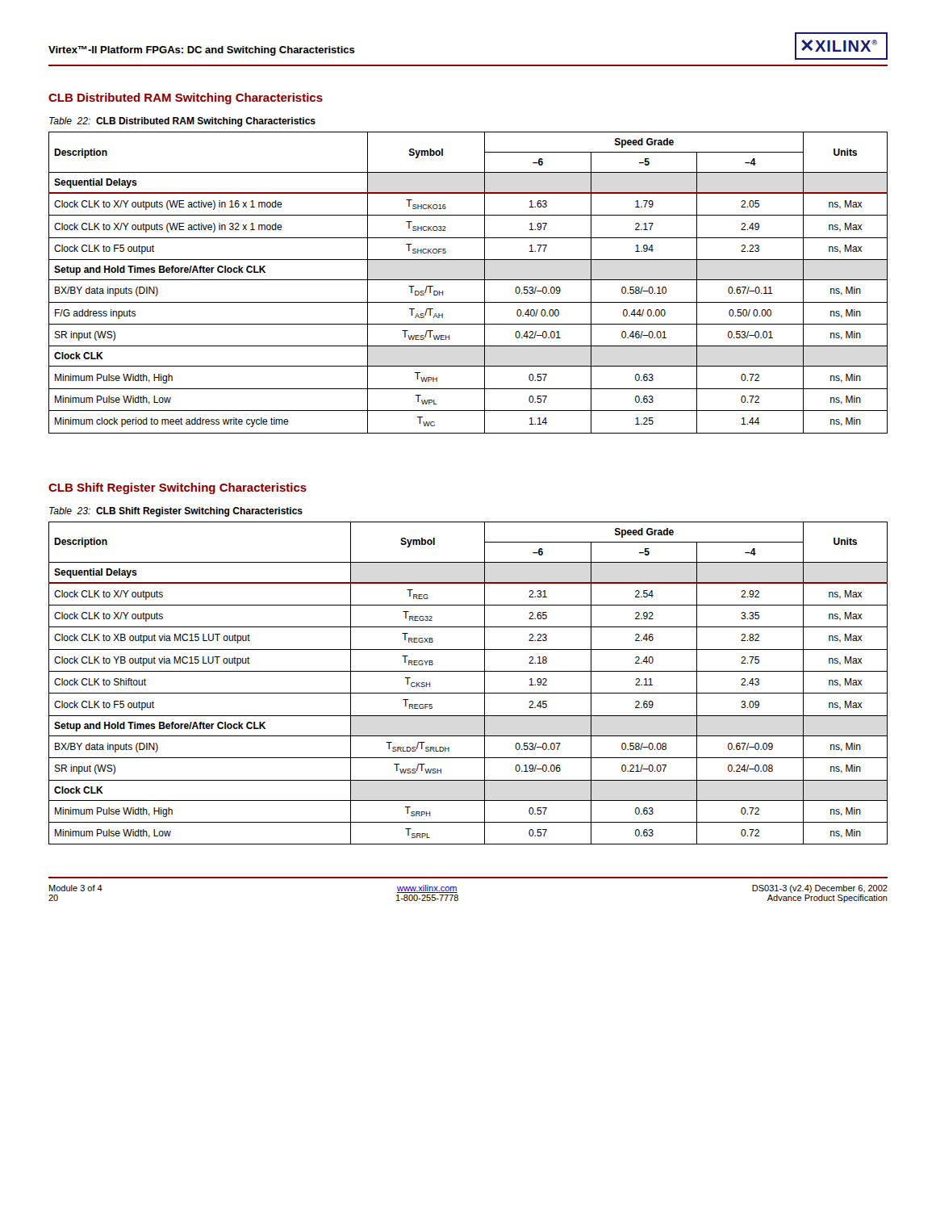Virtex™-II Platform FPGAs: DC and Switching Characteristics
✕XILINX®
CLB Distributed RAM Switching Characteristics
Table 22: CLB Distributed RAM Switching Characteristics
| Description | Symbol | Speed Grade | Units |
| --- | --- | --- | --- |
| –6 | –5 | –4 |
| Sequential Delays | | | | | |
| Clock CLK to X/Y outputs (WE active) in 16 x 1 mode | T SHCKO16 | 1.63 | 1.79 | 2.05 | ns, Max |
| Clock CLK to X/Y outputs (WE active) in 32 x 1 mode | T SHCKO32 | 1.97 | 2.17 | 2.49 | ns, Max |
| Clock CLK to F5 output | T SHCKOF5 | 1.77 | 1.94 | 2.23 | ns, Max |
| Setup and Hold Times Before/After Clock CLK | | | | | |
| BX/BY data inputs (DIN) | T DS /T DH | 0.53/–0.09 | 0.58/–0.10 | 0.67/–0.11 | ns, Min |
| F/G address inputs | T AS /T AH | 0.40/ 0.00 | 0.44/ 0.00 | 0.50/ 0.00 | ns, Min |
| SR input (WS) | T WES /T WEH | 0.42/–0.01 | 0.46/–0.01 | 0.53/–0.01 | ns, Min |
| Clock CLK | | | | | |
| Minimum Pulse Width, High | T WPH | 0.57 | 0.63 | 0.72 | ns, Min |
| Minimum Pulse Width, Low | T WPL | 0.57 | 0.63 | 0.72 | ns, Min |
| Minimum clock period to meet address write cycle time | T WC | 1.14 | 1.25 | 1.44 | ns, Min |
CLB Shift Register Switching Characteristics
Table 23: CLB Shift Register Switching Characteristics
| Description | Symbol | Speed Grade | Units |
| --- | --- | --- | --- |
| –6 | –5 | –4 |
| Sequential Delays | | | | | |
| Clock CLK to X/Y outputs | T REG | 2.31 | 2.54 | 2.92 | ns, Max |
| Clock CLK to X/Y outputs | T REG32 | 2.65 | 2.92 | 3.35 | ns, Max |
| Clock CLK to XB output via MC15 LUT output | T REGXB | 2.23 | 2.46 | 2.82 | ns, Max |
| Clock CLK to YB output via MC15 LUT output | T REGYB | 2.18 | 2.40 | 2.75 | ns, Max |
| Clock CLK to Shiftout | T CKSH | 1.92 | 2.11 | 2.43 | ns, Max |
| Clock CLK to F5 output | T REGF5 | 2.45 | 2.69 | 3.09 | ns, Max |
| Setup and Hold Times Before/After Clock CLK | | | | | |
| BX/BY data inputs (DIN) | T SRLDS /T SRLDH | 0.53/–0.07 | 0.58/–0.08 | 0.67/–0.09 | ns, Min |
| SR input (WS) | T WSS /T WSH | 0.19/–0.06 | 0.21/–0.07 | 0.24/–0.08 | ns, Min |
| Clock CLK | | | | | |
| Minimum Pulse Width, High | T SRPH | 0.57 | 0.63 | 0.72 | ns, Min |
| Minimum Pulse Width, Low | T SRPL | 0.57 | 0.63 | 0.72 | ns, Min |
Module 3 of 4
20
www.xilinx.com
1-800-255-7778
DS031-3 (v2.4) December 6, 2002
Advance Product Specification